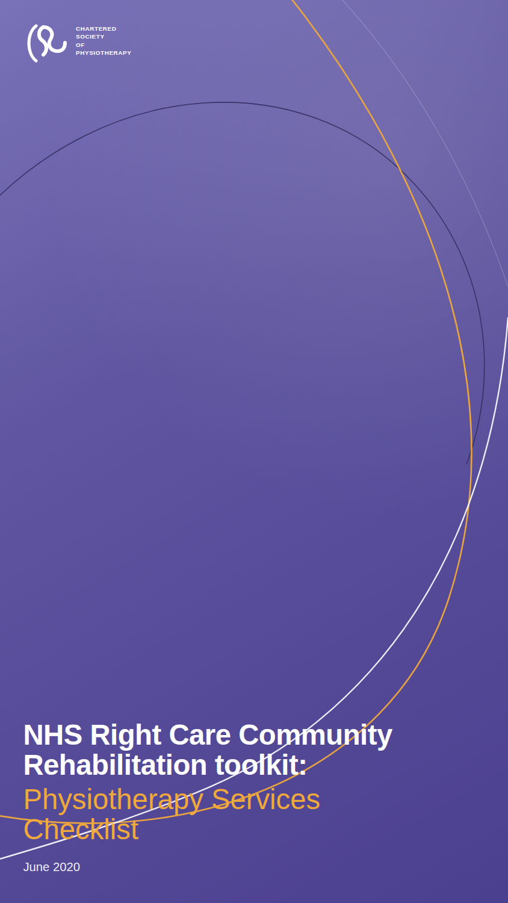Chartered
Society
of
Physiotherapy
NHS Right Care Community Rehabilitation toolkit: Physiotherapy Services Checklist
June 2020